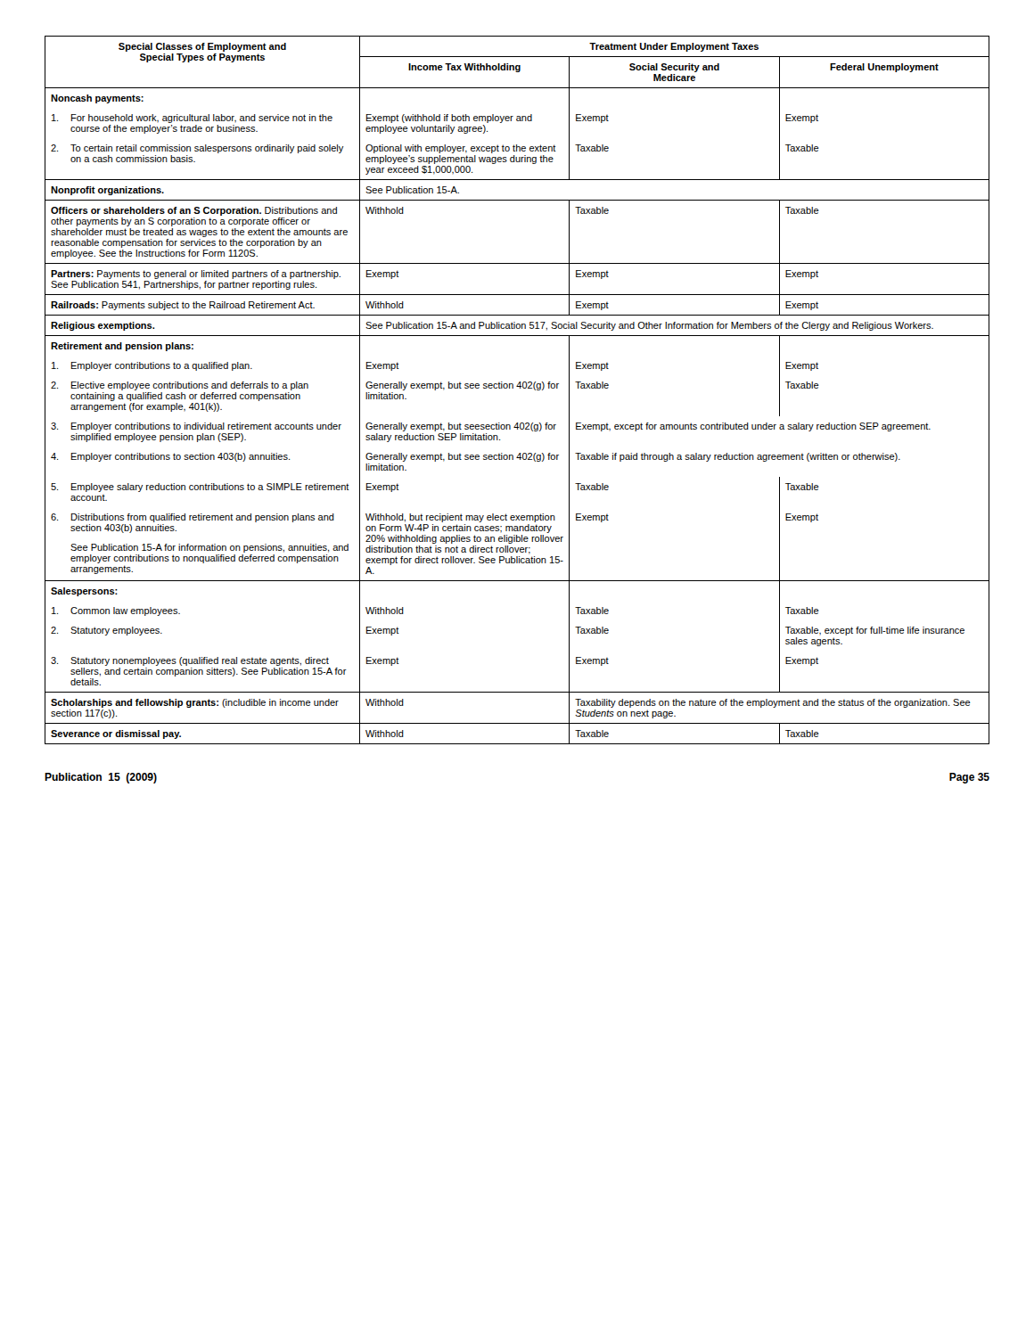| Special Classes of Employment and Special Types of Payments | Treatment Under Employment Taxes |
| --- | --- |
| Income Tax Withholding | Social Security and Medicare | Federal Unemployment |
| Noncash payments: | | | |
| 1. For household work, agricultural labor, and service not in the course of the employer’s trade or business. | Exempt (withhold if both employer and employee voluntarily agree). | Exempt | Exempt |
| 2. To certain retail commission salespersons ordinarily paid solely on a cash commission basis. | Optional with employer, except to the extent employee’s supplemental wages during the year exceed $1,000,000. | Taxable | Taxable |
| Nonprofit organizations. | See Publication 15-A. |
| Officers or shareholders of an S Corporation. Distributions and other payments by an S corporation to a corporate officer or shareholder must be treated as wages to the extent the amounts are reasonable compensation for services to the corporation by an employee. See the Instructions for Form 1120S. | Withhold | Taxable | Taxable |
| Partners: Payments to general or limited partners of a partnership. See Publication 541, Partnerships, for partner reporting rules. | Exempt | Exempt | Exempt |
| Railroads: Payments subject to the Railroad Retirement Act. | Withhold | Exempt | Exempt |
| Religious exemptions. | See Publication 15-A and Publication 517, Social Security and Other Information for Members of the Clergy and Religious Workers. |
| Retirement and pension plans: | | | |
| 1. Employer contributions to a qualified plan. | Exempt | Exempt | Exempt |
| 2. Elective employee contributions and deferrals to a plan containing a qualified cash or deferred compensation arrangement (for example, 401(k)). | Generally exempt, but see section 402(g) for limitation. | Taxable | Taxable |
| 3. Employer contributions to individual retirement accounts under simplified employee pension plan (SEP). | Generally exempt, but seesection 402(g) for salary reduction SEP limitation. | Exempt, except for amounts contributed under a salary reduction SEP agreement. |
| 4. Employer contributions to section 403(b) annuities. | Generally exempt, but see section 402(g) for limitation. | Taxable if paid through a salary reduction agreement (written or otherwise). |
| 5. Employee salary reduction contributions to a SIMPLE retirement account. | Exempt | Taxable | Taxable |
| 6. Distributions from qualified retirement and pension plans and section 403(b) annuities. See Publication 15-A for information on pensions, annuities, and employer contributions to nonqualified deferred compensation arrangements. | Withhold, but recipient may elect exemption on Form W-4P in certain cases; mandatory 20% withholding applies to an eligible rollover distribution that is not a direct rollover; exempt for direct rollover. See Publication 15-A. | Exempt | Exempt |
| Salespersons: | | | |
| 1. Common law employees. | Withhold | Taxable | Taxable |
| 2. Statutory employees. | Exempt | Taxable | Taxable, except for full-time life insurance sales agents. |
| 3. Statutory nonemployees (qualified real estate agents, direct sellers, and certain companion sitters). See Publication 15-A for details. | Exempt | Exempt | Exempt |
| Scholarships and fellowship grants: (includible in income under section 117(c)). | Withhold | Taxability depends on the nature of the employment and the status of the organization. See Students on next page. |
| Severance or dismissal pay. | Withhold | Taxable | Taxable |
Publication 15 (2009)
Page 35